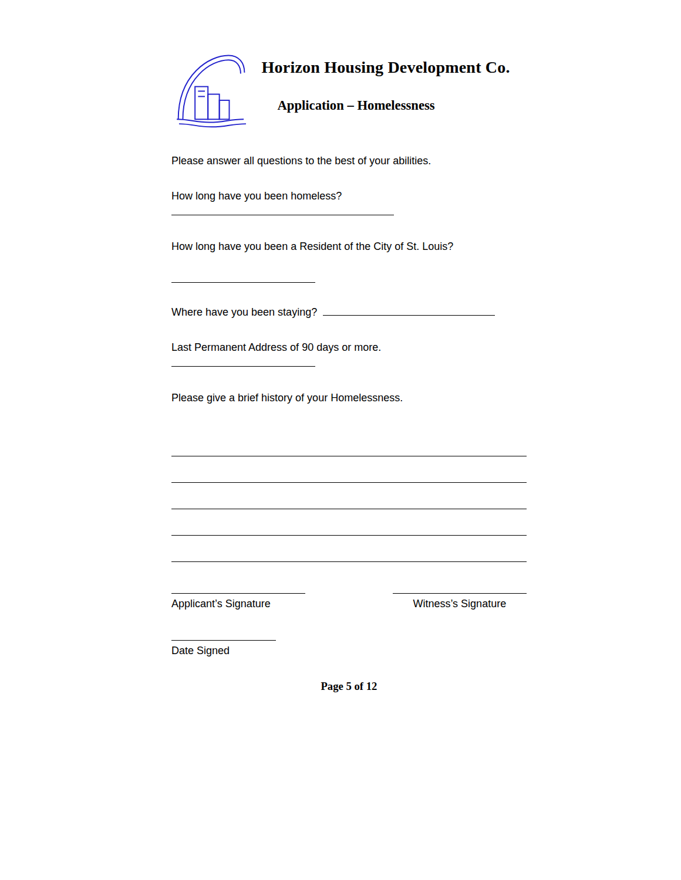Horizon Housing Development Co.
Application – Homelessness
Please answer all questions to the best of your abilities.
How long have you been homeless?
How long have you been a Resident of the City of St. Louis?
Where have you been staying?
Last Permanent Address of 90 days or more.
Please give a brief history of your Homelessness.
Applicant’s Signature
Witness’s Signature
Date Signed
Page 5 of 12